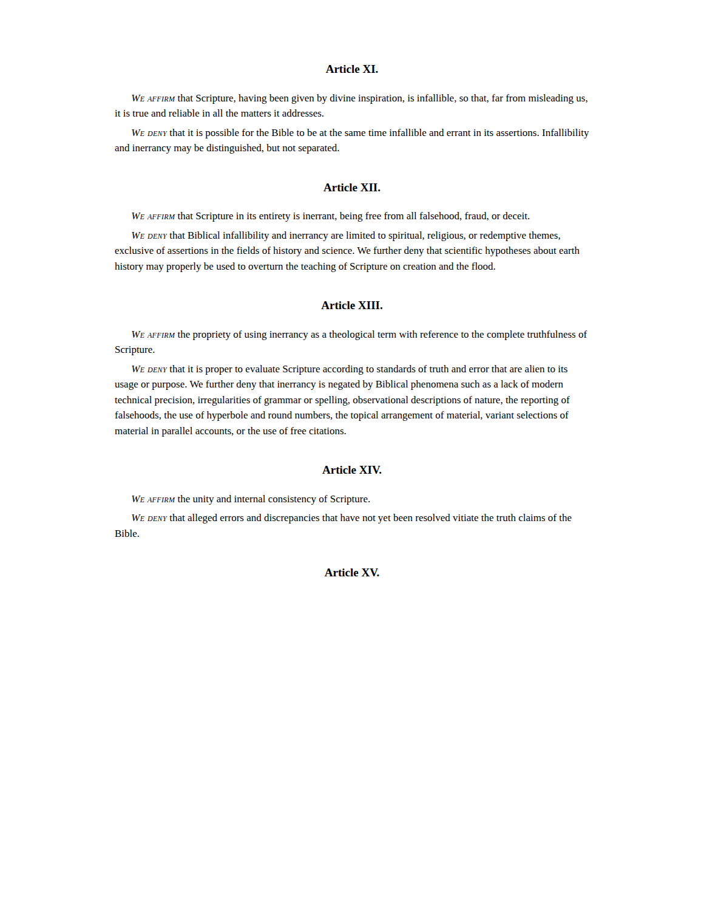Article XI.
We affirm that Scripture, having been given by divine inspiration, is infallible, so that, far from misleading us, it is true and reliable in all the matters it addresses.
We deny that it is possible for the Bible to be at the same time infallible and errant in its assertions. Infallibility and inerrancy may be distinguished, but not separated.
Article XII.
We affirm that Scripture in its entirety is inerrant, being free from all falsehood, fraud, or deceit.
We deny that Biblical infallibility and inerrancy are limited to spiritual, religious, or redemptive themes, exclusive of assertions in the fields of history and science. We further deny that scientific hypotheses about earth history may properly be used to overturn the teaching of Scripture on creation and the flood.
Article XIII.
We affirm the propriety of using inerrancy as a theological term with reference to the complete truthfulness of Scripture.
We deny that it is proper to evaluate Scripture according to standards of truth and error that are alien to its usage or purpose. We further deny that inerrancy is negated by Biblical phenomena such as a lack of modern technical precision, irregularities of grammar or spelling, observational descriptions of nature, the reporting of falsehoods, the use of hyperbole and round numbers, the topical arrangement of material, variant selections of material in parallel accounts, or the use of free citations.
Article XIV.
We affirm the unity and internal consistency of Scripture.
We deny that alleged errors and discrepancies that have not yet been resolved vitiate the truth claims of the Bible.
Article XV.